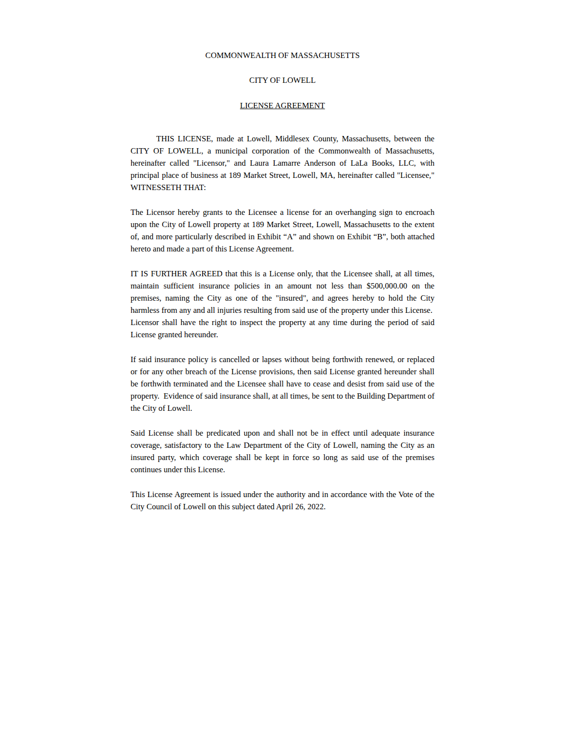COMMONWEALTH OF MASSACHUSETTS
CITY OF LOWELL
LICENSE AGREEMENT
THIS LICENSE, made at Lowell, Middlesex County, Massachusetts, between the CITY OF LOWELL, a municipal corporation of the Commonwealth of Massachusetts, hereinafter called "Licensor," and Laura Lamarre Anderson of LaLa Books, LLC, with principal place of business at 189 Market Street, Lowell, MA, hereinafter called "Licensee," WITNESSETH THAT:
The Licensor hereby grants to the Licensee a license for an overhanging sign to encroach upon the City of Lowell property at 189 Market Street, Lowell, Massachusetts to the extent of, and more particularly described in Exhibit “A” and shown on Exhibit “B”, both attached hereto and made a part of this License Agreement.
IT IS FURTHER AGREED that this is a License only, that the Licensee shall, at all times, maintain sufficient insurance policies in an amount not less than $500,000.00 on the premises, naming the City as one of the "insured", and agrees hereby to hold the City harmless from any and all injuries resulting from said use of the property under this License. Licensor shall have the right to inspect the property at any time during the period of said License granted hereunder.
If said insurance policy is cancelled or lapses without being forthwith renewed, or replaced or for any other breach of the License provisions, then said License granted hereunder shall be forthwith terminated and the Licensee shall have to cease and desist from said use of the property. Evidence of said insurance shall, at all times, be sent to the Building Department of the City of Lowell.
Said License shall be predicated upon and shall not be in effect until adequate insurance coverage, satisfactory to the Law Department of the City of Lowell, naming the City as an insured party, which coverage shall be kept in force so long as said use of the premises continues under this License.
This License Agreement is issued under the authority and in accordance with the Vote of the City Council of Lowell on this subject dated April 26, 2022.